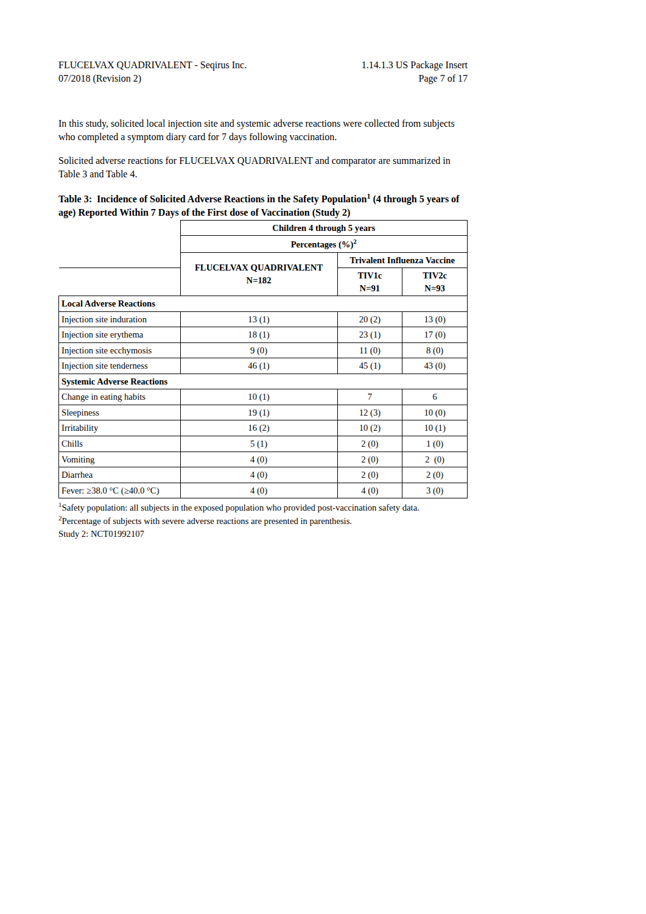FLUCELVAX QUADRIVALENT - Seqirus Inc. 07/2018 (Revision 2)
1.14.1.3 US Package Insert Page 7 of 17
In this study, solicited local injection site and systemic adverse reactions were collected from subjects who completed a symptom diary card for 7 days following vaccination.
Solicited adverse reactions for FLUCELVAX QUADRIVALENT and comparator are summarized in Table 3 and Table 4.
Table 3: Incidence of Solicited Adverse Reactions in the Safety Population1 (4 through 5 years of age) Reported Within 7 Days of the First dose of Vaccination (Study 2)
| | Children 4 through 5 years |
| --- | --- |
| Percentages (%) 2 |
| FLUCELVAX QUADRIVALENT N=182 | Trivalent Influenza Vaccine |
| | TIV1c N=91 | TIV2c N=93 |
| Local Adverse Reactions |
| Injection site induration | 13 (1) | 20 (2) | 13 (0) |
| Injection site erythema | 18 (1) | 23 (1) | 17 (0) |
| Injection site ecchymosis | 9 (0) | 11 (0) | 8 (0) |
| Injection site tenderness | 46 (1) | 45 (1) | 43 (0) |
| Systemic Adverse Reactions |
| Change in eating habits | 10 (1) | 7 | 6 |
| Sleepiness | 19 (1) | 12 (3) | 10 (0) |
| Irritability | 16 (2) | 10 (2) | 10 (1) |
| Chills | 5 (1) | 2 (0) | 1 (0) |
| Vomiting | 4 (0) | 2 (0) | 2 (0) |
| Diarrhea | 4 (0) | 2 (0) | 2 (0) |
| Fever: ≥38.0 °C (≥40.0 °C) | 4 (0) | 4 (0) | 3 (0) |
1Safety population: all subjects in the exposed population who provided post-vaccination safety data.
2Percentage of subjects with severe adverse reactions are presented in parenthesis.
Study 2: NCT01992107